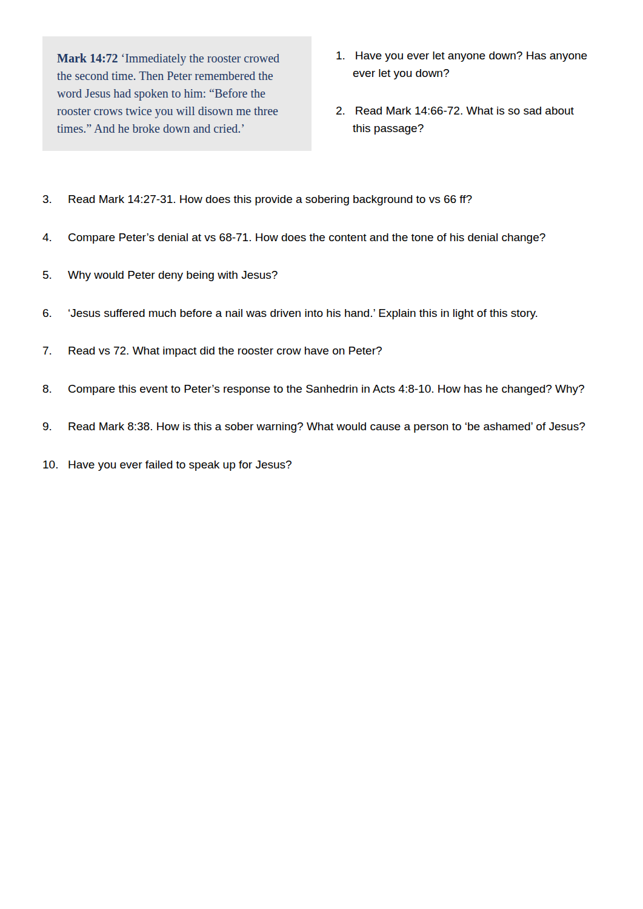Mark 14:72 ‘Immediately the rooster crowed the second time. Then Peter remembered the word Jesus had spoken to him: “Before the rooster crows twice you will disown me three times.” And he broke down and cried.’
1. Have you ever let anyone down? Has anyone ever let you down?
2. Read Mark 14:66-72. What is so sad about this passage?
Read Mark 14:27-31. How does this provide a sobering background to vs 66 ff?
Compare Peter’s denial at vs 68-71. How does the content and the tone of his denial change?
Why would Peter deny being with Jesus?
‘Jesus suffered much before a nail was driven into his hand.’ Explain this in light of this story.
Read vs 72. What impact did the rooster crow have on Peter?
Compare this event to Peter’s response to the Sanhedrin in Acts 4:8-10. How has he changed? Why?
Read Mark 8:38. How is this a sober warning? What would cause a person to ‘be ashamed’ of Jesus?
Have you ever failed to speak up for Jesus?